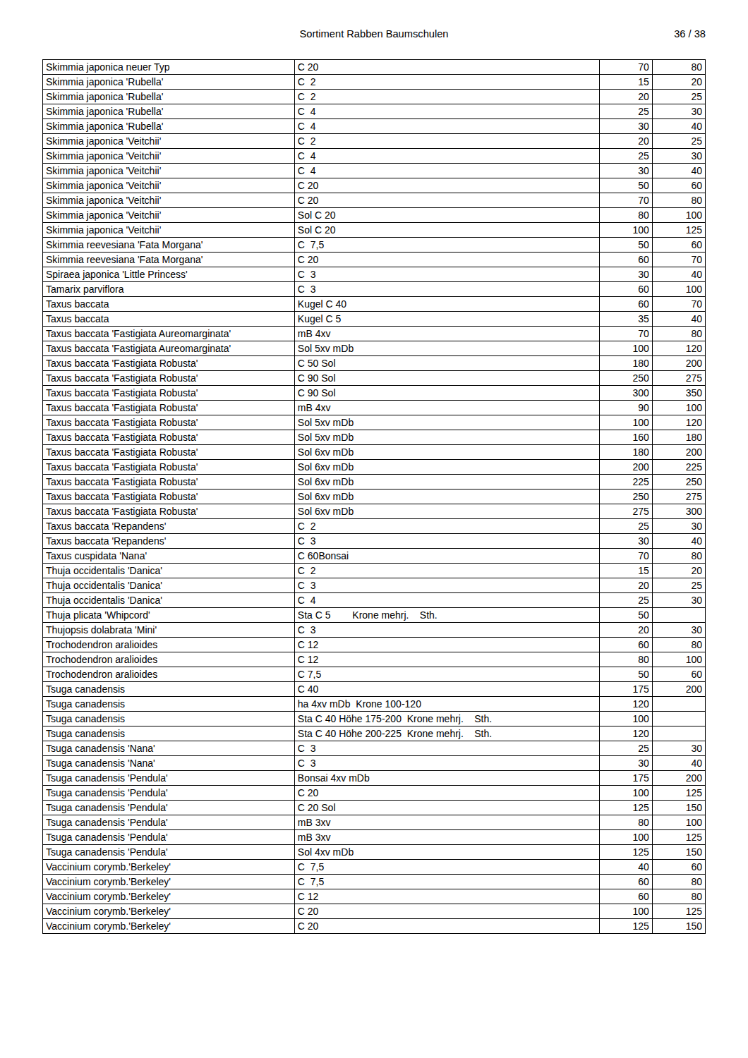Sortiment Rabben Baumschulen 36 / 38
| Skimmia japonica neuer Typ | C 20 | 70 | 80 |
| Skimmia japonica 'Rubella' | C 2 | 15 | 20 |
| Skimmia japonica 'Rubella' | C 2 | 20 | 25 |
| Skimmia japonica 'Rubella' | C 4 | 25 | 30 |
| Skimmia japonica 'Rubella' | C 4 | 30 | 40 |
| Skimmia japonica 'Veitchii' | C 2 | 20 | 25 |
| Skimmia japonica 'Veitchii' | C 4 | 25 | 30 |
| Skimmia japonica 'Veitchii' | C 4 | 30 | 40 |
| Skimmia japonica 'Veitchii' | C 20 | 50 | 60 |
| Skimmia japonica 'Veitchii' | C 20 | 70 | 80 |
| Skimmia japonica 'Veitchii' | Sol C 20 | 80 | 100 |
| Skimmia japonica 'Veitchii' | Sol C 20 | 100 | 125 |
| Skimmia reevesiana 'Fata Morgana' | C 7,5 | 50 | 60 |
| Skimmia reevesiana 'Fata Morgana' | C 20 | 60 | 70 |
| Spiraea japonica 'Little Princess' | C 3 | 30 | 40 |
| Tamarix parviflora | C 3 | 60 | 100 |
| Taxus baccata | Kugel C 40 | 60 | 70 |
| Taxus baccata | Kugel C 5 | 35 | 40 |
| Taxus baccata 'Fastigiata Aureomarginata' | mB 4xv | 70 | 80 |
| Taxus baccata 'Fastigiata Aureomarginata' | Sol 5xv mDb | 100 | 120 |
| Taxus baccata 'Fastigiata Robusta' | C 50 Sol | 180 | 200 |
| Taxus baccata 'Fastigiata Robusta' | C 90 Sol | 250 | 275 |
| Taxus baccata 'Fastigiata Robusta' | C 90 Sol | 300 | 350 |
| Taxus baccata 'Fastigiata Robusta' | mB 4xv | 90 | 100 |
| Taxus baccata 'Fastigiata Robusta' | Sol 5xv mDb | 100 | 120 |
| Taxus baccata 'Fastigiata Robusta' | Sol 5xv mDb | 160 | 180 |
| Taxus baccata 'Fastigiata Robusta' | Sol 6xv mDb | 180 | 200 |
| Taxus baccata 'Fastigiata Robusta' | Sol 6xv mDb | 200 | 225 |
| Taxus baccata 'Fastigiata Robusta' | Sol 6xv mDb | 225 | 250 |
| Taxus baccata 'Fastigiata Robusta' | Sol 6xv mDb | 250 | 275 |
| Taxus baccata 'Fastigiata Robusta' | Sol 6xv mDb | 275 | 300 |
| Taxus baccata 'Repandens' | C 2 | 25 | 30 |
| Taxus baccata 'Repandens' | C 3 | 30 | 40 |
| Taxus cuspidata 'Nana' | C 60Bonsai | 70 | 80 |
| Thuja occidentalis 'Danica' | C 2 | 15 | 20 |
| Thuja occidentalis 'Danica' | C 3 | 20 | 25 |
| Thuja occidentalis 'Danica' | C 4 | 25 | 30 |
| Thuja plicata 'Whipcord' | Sta C 5 Krone mehrj. Sth. | 50 | |
| Thujopsis dolabrata 'Mini' | C 3 | 20 | 30 |
| Trochodendron aralioides | C 12 | 60 | 80 |
| Trochodendron aralioides | C 12 | 80 | 100 |
| Trochodendron aralioides | C 7,5 | 50 | 60 |
| Tsuga canadensis | C 40 | 175 | 200 |
| Tsuga canadensis | ha 4xv mDb Krone 100-120 | 120 | |
| Tsuga canadensis | Sta C 40 Höhe 175-200 Krone mehrj. Sth. | 100 | |
| Tsuga canadensis | Sta C 40 Höhe 200-225 Krone mehrj. Sth. | 120 | |
| Tsuga canadensis 'Nana' | C 3 | 25 | 30 |
| Tsuga canadensis 'Nana' | C 3 | 30 | 40 |
| Tsuga canadensis 'Pendula' | Bonsai 4xv mDb | 175 | 200 |
| Tsuga canadensis 'Pendula' | C 20 | 100 | 125 |
| Tsuga canadensis 'Pendula' | C 20 Sol | 125 | 150 |
| Tsuga canadensis 'Pendula' | mB 3xv | 80 | 100 |
| Tsuga canadensis 'Pendula' | mB 3xv | 100 | 125 |
| Tsuga canadensis 'Pendula' | Sol 4xv mDb | 125 | 150 |
| Vaccinium corymb.'Berkeley' | C 7,5 | 40 | 60 |
| Vaccinium corymb.'Berkeley' | C 7,5 | 60 | 80 |
| Vaccinium corymb.'Berkeley' | C 12 | 60 | 80 |
| Vaccinium corymb.'Berkeley' | C 20 | 100 | 125 |
| Vaccinium corymb.'Berkeley' | C 20 | 125 | 150 |